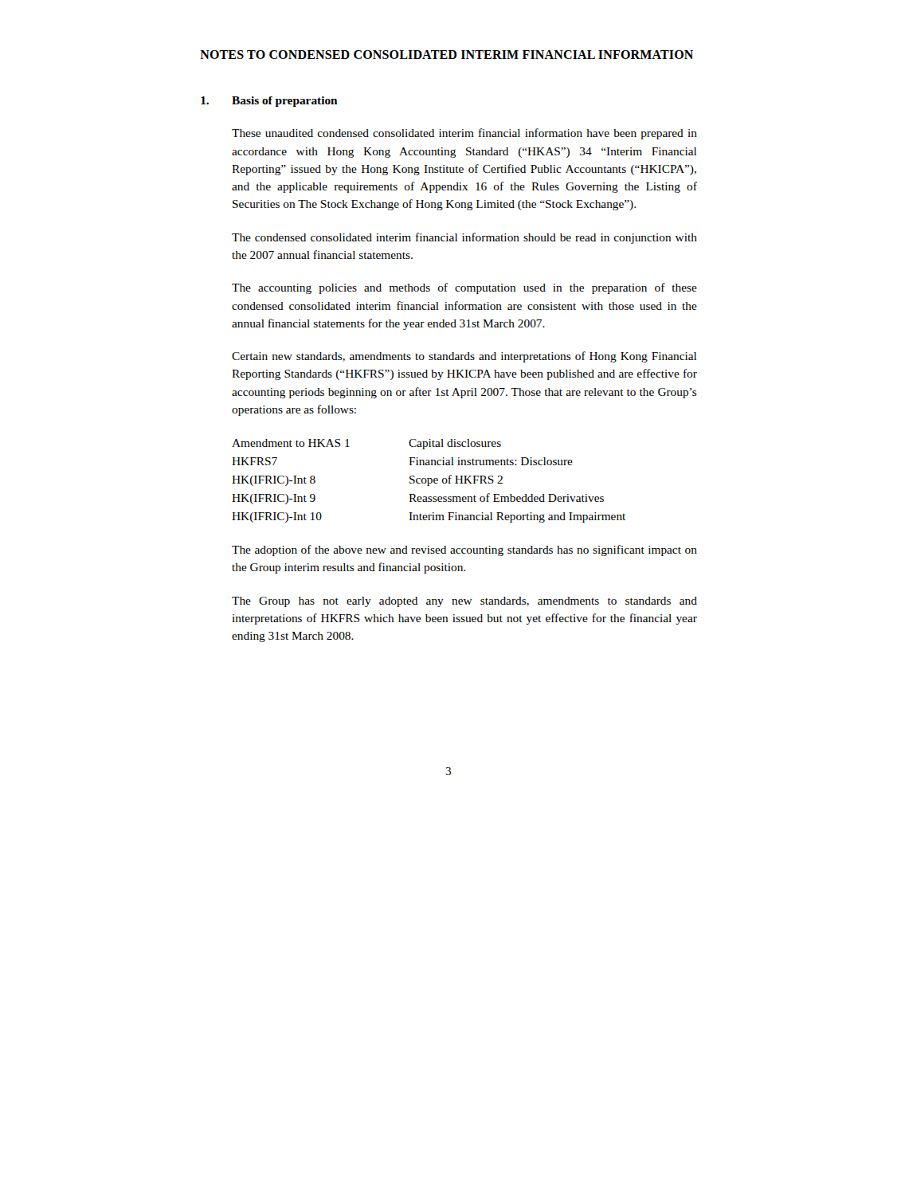NOTES TO CONDENSED CONSOLIDATED INTERIM FINANCIAL INFORMATION
1.
Basis of preparation
These unaudited condensed consolidated interim financial information have been prepared in accordance with Hong Kong Accounting Standard (“HKAS”) 34 “Interim Financial Reporting” issued by the Hong Kong Institute of Certified Public Accountants (“HKICPA”), and the applicable requirements of Appendix 16 of the Rules Governing the Listing of Securities on The Stock Exchange of Hong Kong Limited (the “Stock Exchange”).
The condensed consolidated interim financial information should be read in conjunction with the 2007 annual financial statements.
The accounting policies and methods of computation used in the preparation of these condensed consolidated interim financial information are consistent with those used in the annual financial statements for the year ended 31st March 2007.
Certain new standards, amendments to standards and interpretations of Hong Kong Financial Reporting Standards (“HKFRS”) issued by HKICPA have been published and are effective for accounting periods beginning on or after 1st April 2007. Those that are relevant to the Group’s operations are as follows:
| Amendment to HKAS 1 | Capital disclosures |
| HKFRS7 | Financial instruments: Disclosure |
| HK(IFRIC)-Int 8 | Scope of HKFRS 2 |
| HK(IFRIC)-Int 9 | Reassessment of Embedded Derivatives |
| HK(IFRIC)-Int 10 | Interim Financial Reporting and Impairment |
The adoption of the above new and revised accounting standards has no significant impact on the Group interim results and financial position.
The Group has not early adopted any new standards, amendments to standards and interpretations of HKFRS which have been issued but not yet effective for the financial year ending 31st March 2008.
3